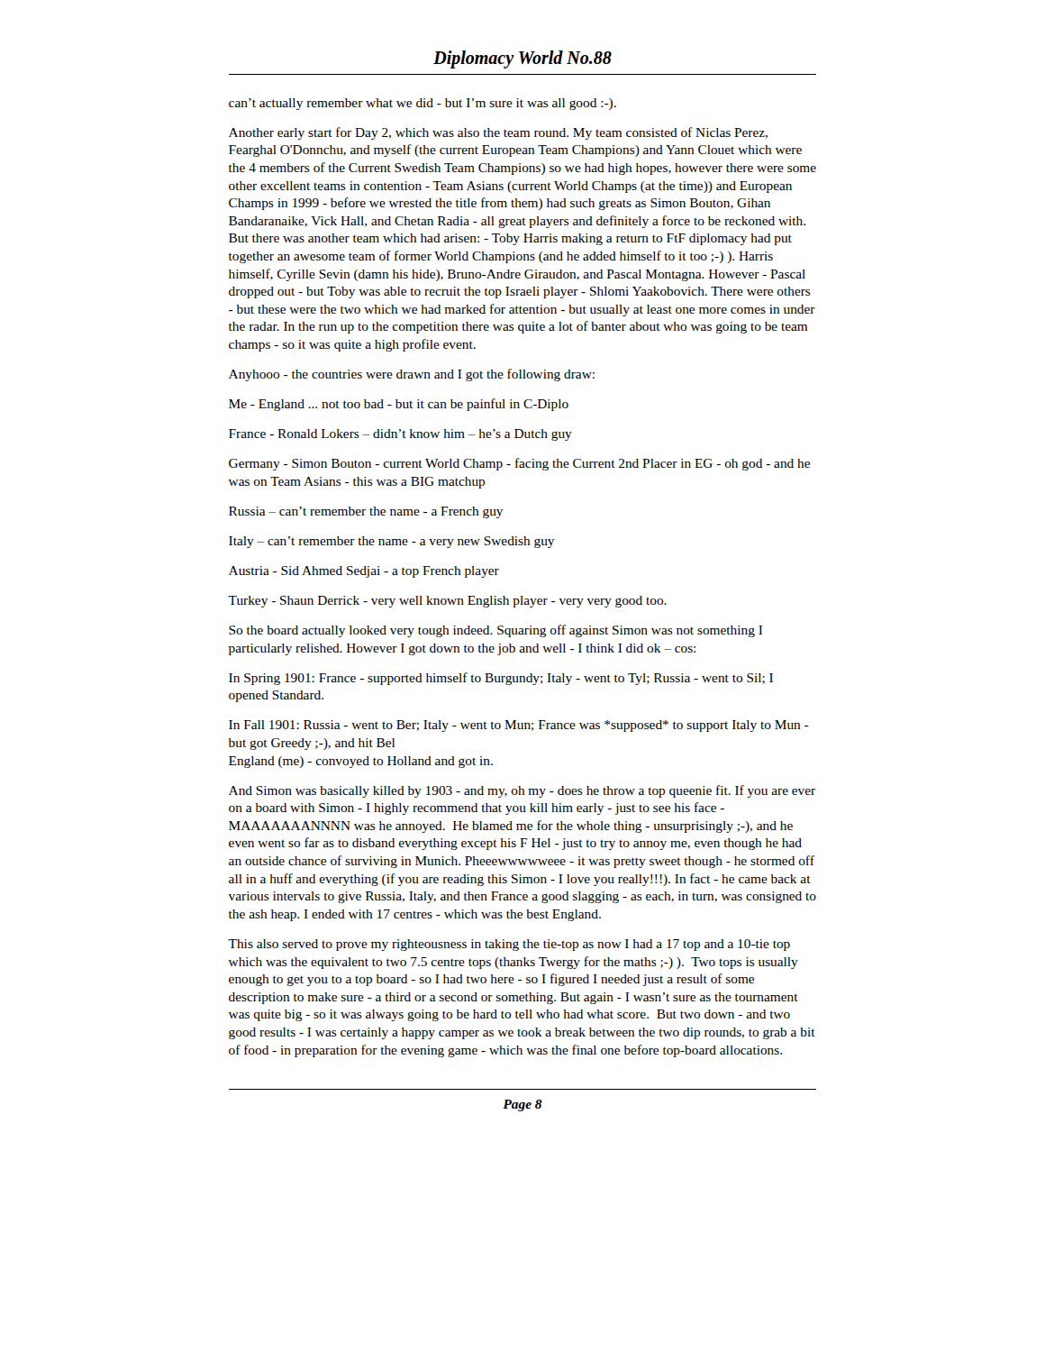Diplomacy World No.88
can’t actually remember what we did - but I’m sure it was all good :-).
Another early start for Day 2, which was also the team round. My team consisted of Niclas Perez, Fearghal O'Donnchu, and myself (the current European Team Champions) and Yann Clouet which were the 4 members of the Current Swedish Team Champions) so we had high hopes, however there were some other excellent teams in contention - Team Asians (current World Champs (at the time)) and European Champs in 1999 - before we wrested the title from them) had such greats as Simon Bouton, Gihan Bandaranaike, Vick Hall, and Chetan Radia - all great players and definitely a force to be reckoned with. But there was another team which had arisen: - Toby Harris making a return to FtF diplomacy had put together an awesome team of former World Champions (and he added himself to it too ;-) ). Harris himself, Cyrille Sevin (damn his hide), Bruno-Andre Giraudon, and Pascal Montagna. However - Pascal dropped out - but Toby was able to recruit the top Israeli player - Shlomi Yaakobovich. There were others - but these were the two which we had marked for attention - but usually at least one more comes in under the radar. In the run up to the competition there was quite a lot of banter about who was going to be team champs - so it was quite a high profile event.
Anyhooo - the countries were drawn and I got the following draw:
Me - England ... not too bad - but it can be painful in C-Diplo
France - Ronald Lokers – didn’t know him – he’s a Dutch guy
Germany - Simon Bouton - current World Champ - facing the Current 2nd Placer in EG - oh god - and he was on Team Asians - this was a BIG matchup
Russia – can’t remember the name - a French guy
Italy – can’t remember the name - a very new Swedish guy
Austria - Sid Ahmed Sedjai - a top French player
Turkey - Shaun Derrick - very well known English player - very very good too.
So the board actually looked very tough indeed. Squaring off against Simon was not something I particularly relished. However I got down to the job and well - I think I did ok – cos:
In Spring 1901: France - supported himself to Burgundy; Italy - went to Tyl; Russia - went to Sil; I opened Standard.
In Fall 1901: Russia - went to Ber; Italy - went to Mun; France was *supposed* to support Italy to Mun - but got Greedy ;-), and hit Bel
England (me) - convoyed to Holland and got in.
And Simon was basically killed by 1903 - and my, oh my - does he throw a top queenie fit. If you are ever on a board with Simon - I highly recommend that you kill him early - just to see his face - MAAAAAAANNNN was he annoyed. He blamed me for the whole thing - unsurprisingly ;-), and he even went so far as to disband everything except his F Hel - just to try to annoy me, even though he had an outside chance of surviving in Munich. Pheeewwwwweee - it was pretty sweet though - he stormed off all in a huff and everything (if you are reading this Simon - I love you really!!!). In fact - he came back at various intervals to give Russia, Italy, and then France a good slagging - as each, in turn, was consigned to the ash heap. I ended with 17 centres - which was the best England.
This also served to prove my righteousness in taking the tie-top as now I had a 17 top and a 10-tie top which was the equivalent to two 7.5 centre tops (thanks Twergy for the maths ;-) ). Two tops is usually enough to get you to a top board - so I had two here - so I figured I needed just a result of some description to make sure - a third or a second or something. But again - I wasn’t sure as the tournament was quite big - so it was always going to be hard to tell who had what score. But two down - and two good results - I was certainly a happy camper as we took a break between the two dip rounds, to grab a bit of food - in preparation for the evening game - which was the final one before top-board allocations.
Page 8